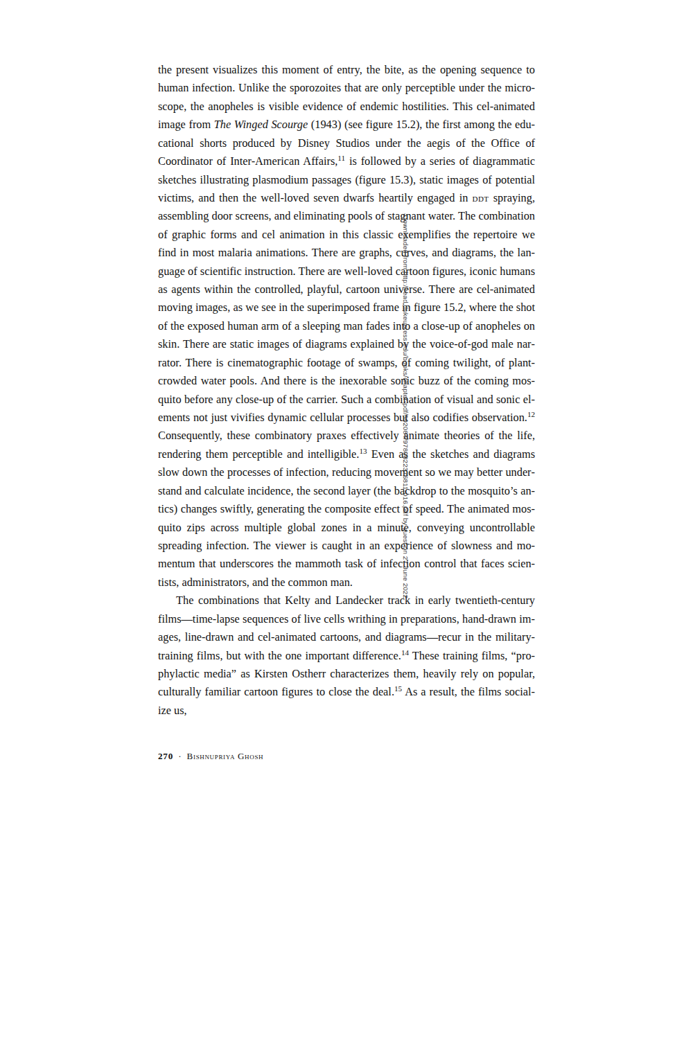Downloaded from http://read.dukeupress.edu/books/chapter-pdf/592084/9780822376811-016.pdf by guest on 27 June 2022
the present visualizes this moment of entry, the bite, as the opening sequence to human infection. Unlike the sporozoites that are only perceptible under the microscope, the anopheles is visible evidence of endemic hostilities. This cel-animated image from The Winged Scourge (1943) (see figure 15.2), the first among the educational shorts produced by Disney Studios under the aegis of the Office of Coordinator of Inter-American Affairs,11 is followed by a series of diagrammatic sketches illustrating plasmodium passages (figure 15.3), static images of potential victims, and then the well-loved seven dwarfs heartily engaged in ddt spraying, assembling door screens, and eliminating pools of stagnant water. The combination of graphic forms and cel animation in this classic exemplifies the repertoire we find in most malaria animations. There are graphs, curves, and diagrams, the language of scientific instruction. There are well-loved cartoon figures, iconic humans as agents within the controlled, playful, cartoon universe. There are cel-animated moving images, as we see in the superimposed frame in figure 15.2, where the shot of the exposed human arm of a sleeping man fades into a close-up of anopheles on skin. There are static images of diagrams explained by the voice-of-god male narrator. There is cinematographic footage of swamps, of coming twilight, of plant-crowded water pools. And there is the inexorable sonic buzz of the coming mosquito before any close-up of the carrier. Such a combination of visual and sonic elements not just vivifies dynamic cellular processes but also codifies observation.12 Consequently, these combinatory praxes effectively animate theories of the life, rendering them perceptible and intelligible.13 Even as the sketches and diagrams slow down the processes of infection, reducing movement so we may better understand and calculate incidence, the second layer (the backdrop to the mosquito’s antics) changes swiftly, generating the composite effect of speed. The animated mosquito zips across multiple global zones in a minute, conveying uncontrollable spreading infection. The viewer is caught in an experience of slowness and momentum that underscores the mammoth task of infection control that faces scientists, administrators, and the common man.
The combinations that Kelty and Landecker track in early twentieth-century films—time-lapse sequences of live cells writhing in preparations, hand-drawn images, line-drawn and cel-animated cartoons, and diagrams—recur in the military-training films, but with the one important difference.14 These training films, “prophylactic media” as Kirsten Ostherr characterizes them, heavily rely on popular, culturally familiar cartoon figures to close the deal.15 As a result, the films socialize us,
270·Bishnupriya Ghosh